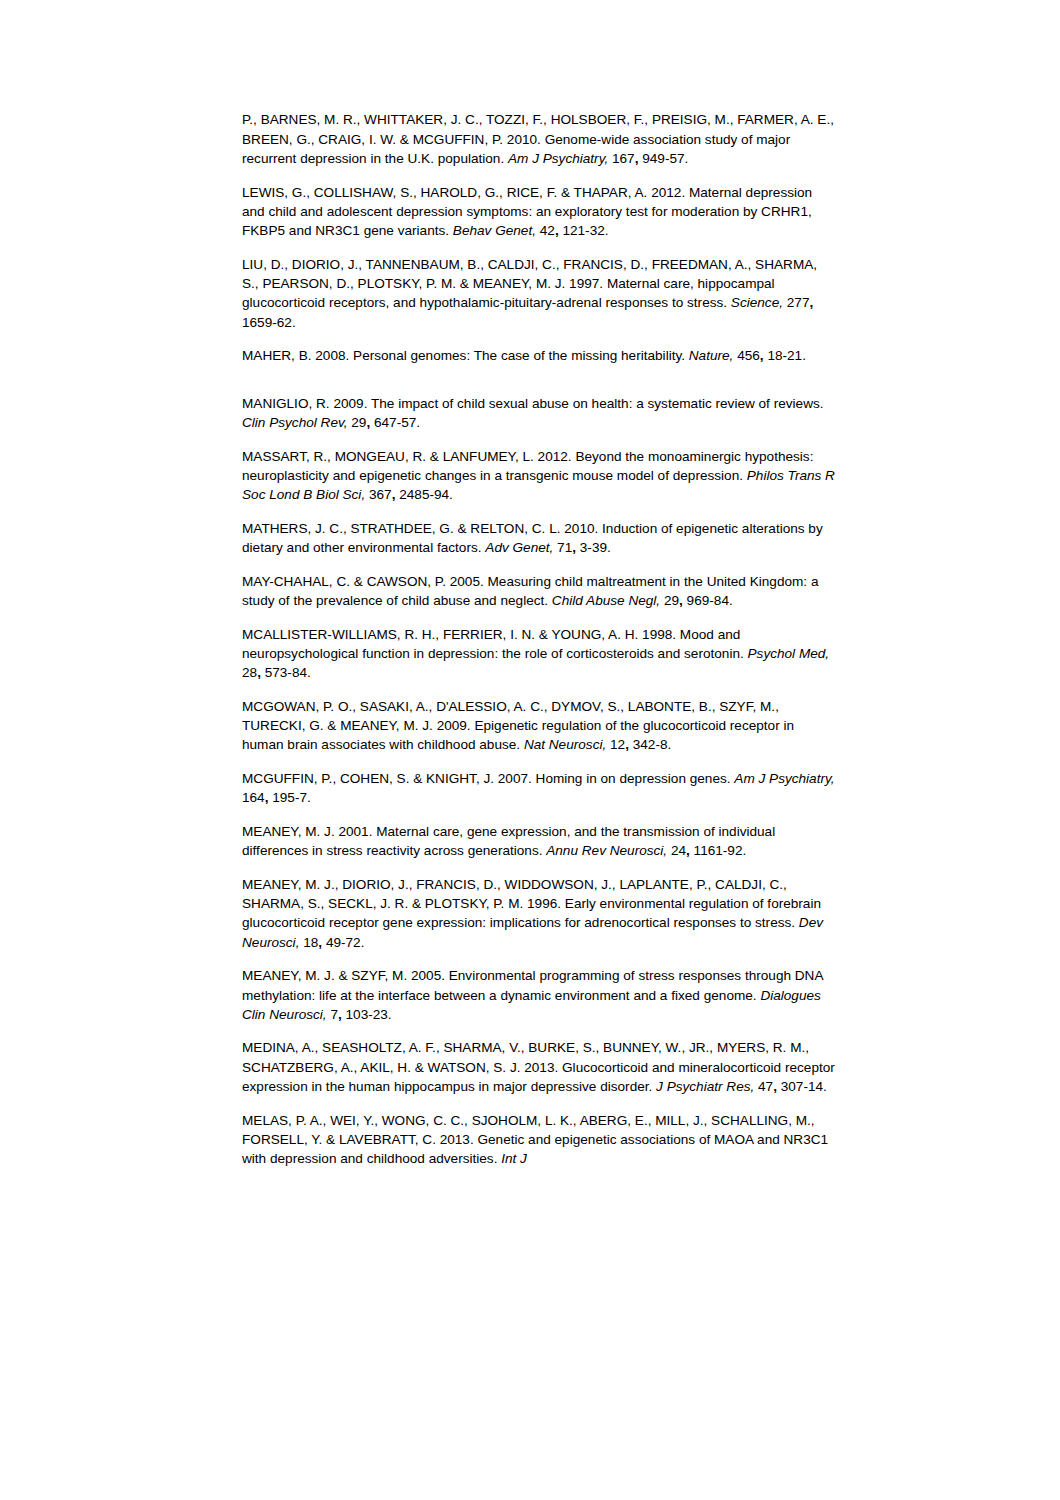P., BARNES, M. R., WHITTAKER, J. C., TOZZI, F., HOLSBOER, F., PREISIG, M., FARMER, A. E., BREEN, G., CRAIG, I. W. & MCGUFFIN, P. 2010. Genome-wide association study of major recurrent depression in the U.K. population. Am J Psychiatry, 167, 949-57.
LEWIS, G., COLLISHAW, S., HAROLD, G., RICE, F. & THAPAR, A. 2012. Maternal depression and child and adolescent depression symptoms: an exploratory test for moderation by CRHR1, FKBP5 and NR3C1 gene variants. Behav Genet, 42, 121-32.
LIU, D., DIORIO, J., TANNENBAUM, B., CALDJI, C., FRANCIS, D., FREEDMAN, A., SHARMA, S., PEARSON, D., PLOTSKY, P. M. & MEANEY, M. J. 1997. Maternal care, hippocampal glucocorticoid receptors, and hypothalamic-pituitary-adrenal responses to stress. Science, 277, 1659-62.
MAHER, B. 2008. Personal genomes: The case of the missing heritability. Nature, 456, 18-21.
MANIGLIO, R. 2009. The impact of child sexual abuse on health: a systematic review of reviews. Clin Psychol Rev, 29, 647-57.
MASSART, R., MONGEAU, R. & LANFUMEY, L. 2012. Beyond the monoaminergic hypothesis: neuroplasticity and epigenetic changes in a transgenic mouse model of depression. Philos Trans R Soc Lond B Biol Sci, 367, 2485-94.
MATHERS, J. C., STRATHDEE, G. & RELTON, C. L. 2010. Induction of epigenetic alterations by dietary and other environmental factors. Adv Genet, 71, 3-39.
MAY-CHAHAL, C. & CAWSON, P. 2005. Measuring child maltreatment in the United Kingdom: a study of the prevalence of child abuse and neglect. Child Abuse Negl, 29, 969-84.
MCALLISTER-WILLIAMS, R. H., FERRIER, I. N. & YOUNG, A. H. 1998. Mood and neuropsychological function in depression: the role of corticosteroids and serotonin. Psychol Med, 28, 573-84.
MCGOWAN, P. O., SASAKI, A., D'ALESSIO, A. C., DYMOV, S., LABONTE, B., SZYF, M., TURECKI, G. & MEANEY, M. J. 2009. Epigenetic regulation of the glucocorticoid receptor in human brain associates with childhood abuse. Nat Neurosci, 12, 342-8.
MCGUFFIN, P., COHEN, S. & KNIGHT, J. 2007. Homing in on depression genes. Am J Psychiatry, 164, 195-7.
MEANEY, M. J. 2001. Maternal care, gene expression, and the transmission of individual differences in stress reactivity across generations. Annu Rev Neurosci, 24, 1161-92.
MEANEY, M. J., DIORIO, J., FRANCIS, D., WIDDOWSON, J., LAPLANTE, P., CALDJI, C., SHARMA, S., SECKL, J. R. & PLOTSKY, P. M. 1996. Early environmental regulation of forebrain glucocorticoid receptor gene expression: implications for adrenocortical responses to stress. Dev Neurosci, 18, 49-72.
MEANEY, M. J. & SZYF, M. 2005. Environmental programming of stress responses through DNA methylation: life at the interface between a dynamic environment and a fixed genome. Dialogues Clin Neurosci, 7, 103-23.
MEDINA, A., SEASHOLTZ, A. F., SHARMA, V., BURKE, S., BUNNEY, W., JR., MYERS, R. M., SCHATZBERG, A., AKIL, H. & WATSON, S. J. 2013. Glucocorticoid and mineralocorticoid receptor expression in the human hippocampus in major depressive disorder. J Psychiatr Res, 47, 307-14.
MELAS, P. A., WEI, Y., WONG, C. C., SJOHOLM, L. K., ABERG, E., MILL, J., SCHALLING, M., FORSELL, Y. & LAVEBRATT, C. 2013. Genetic and epigenetic associations of MAOA and NR3C1 with depression and childhood adversities. Int J